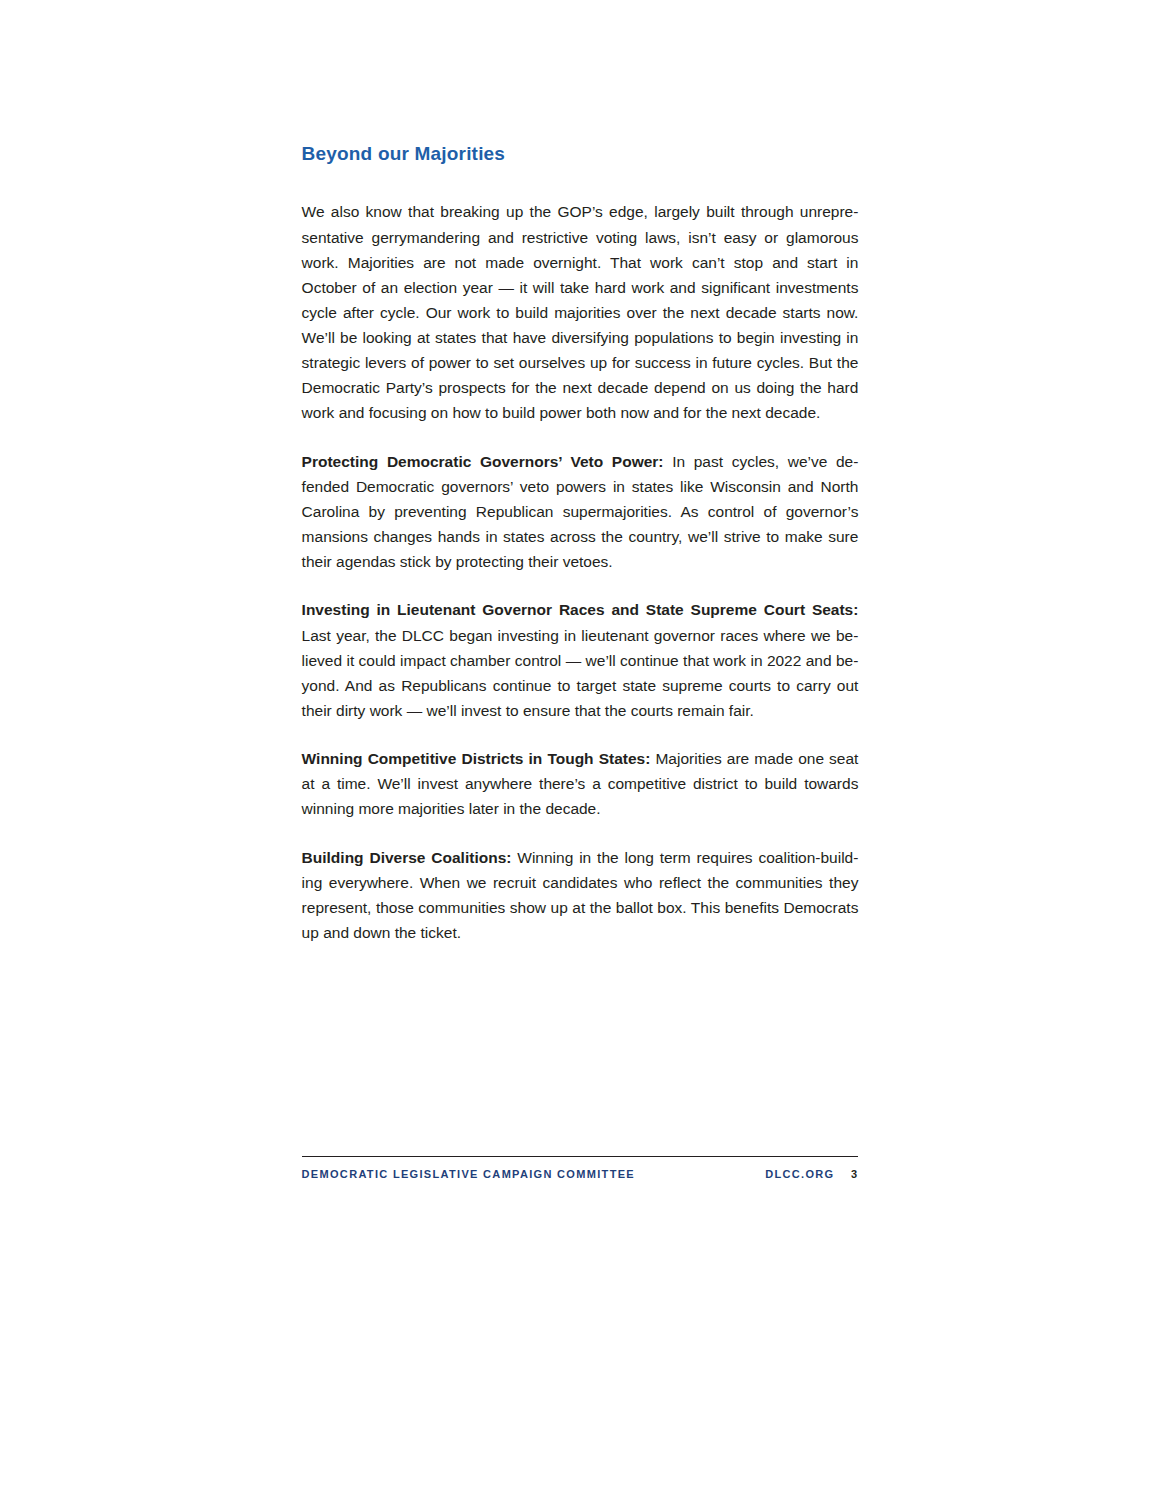Beyond our Majorities
We also know that breaking up the GOP’s edge, largely built through unrepresentative gerrymandering and restrictive voting laws, isn’t easy or glamorous work. Majorities are not made overnight. That work can’t stop and start in October of an election year — it will take hard work and significant investments cycle after cycle. Our work to build majorities over the next decade starts now. We’ll be looking at states that have diversifying populations to begin investing in strategic levers of power to set ourselves up for success in future cycles. But the Democratic Party’s prospects for the next decade depend on us doing the hard work and focusing on how to build power both now and for the next decade.
Protecting Democratic Governors’ Veto Power: In past cycles, we’ve defended Democratic governors’ veto powers in states like Wisconsin and North Carolina by preventing Republican supermajorities. As control of governor’s mansions changes hands in states across the country, we’ll strive to make sure their agendas stick by protecting their vetoes.
Investing in Lieutenant Governor Races and State Supreme Court Seats: Last year, the DLCC began investing in lieutenant governor races where we believed it could impact chamber control — we’ll continue that work in 2022 and beyond. And as Republicans continue to target state supreme courts to carry out their dirty work — we’ll invest to ensure that the courts remain fair.
Winning Competitive Districts in Tough States: Majorities are made one seat at a time. We’ll invest anywhere there’s a competitive district to build towards winning more majorities later in the decade.
Building Diverse Coalitions: Winning in the long term requires coalition-building everywhere. When we recruit candidates who reflect the communities they represent, those communities show up at the ballot box. This benefits Democrats up and down the ticket.
Democratic Legislative Campaign Committee DLCC.org 3